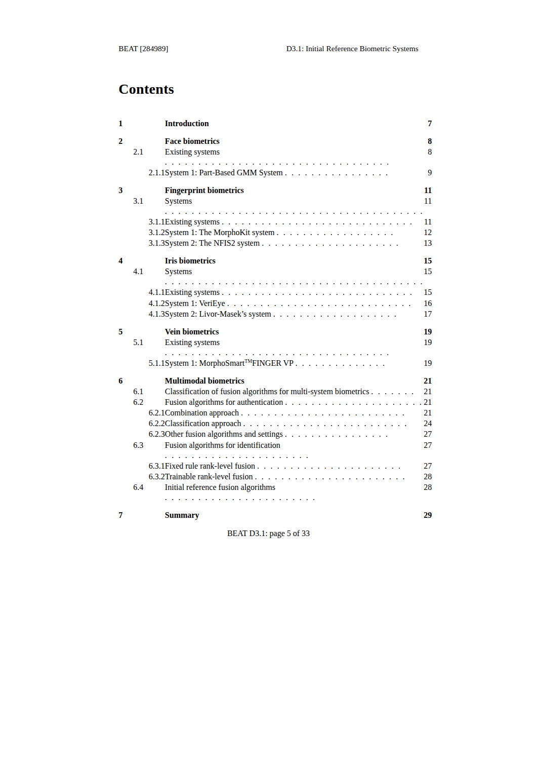BEAT [284989] D3.1: Initial Reference Biometric Systems
Contents
| 1 | Introduction | 7 |
| 2 | Face biometrics | 8 |
| 2.1 | Existing systems . . . . . . . . . . . . . . . . . . . . . . . . . . . . . . . . . . | 8 |
| 2.1.1 | System 1: Part-Based GMM System . . . . . . . . . . . . . . . . | 9 |
| 3 | Fingerprint biometrics | 11 |
| 3.1 | Systems . . . . . . . . . . . . . . . . . . . . . . . . . . . . . . . . . . . . . . . | 11 |
| 3.1.1 | Existing systems . . . . . . . . . . . . . . . . . . . . . . . . . . . . . | 11 |
| 3.1.2 | System 1: The MorphoKit system . . . . . . . . . . . . . . . . . . | 12 |
| 3.1.3 | System 2: The NFIS2 system . . . . . . . . . . . . . . . . . . . . . | 13 |
| 4 | Iris biometrics | 15 |
| 4.1 | Systems . . . . . . . . . . . . . . . . . . . . . . . . . . . . . . . . . . . . . . . | 15 |
| 4.1.1 | Existing systems . . . . . . . . . . . . . . . . . . . . . . . . . . . . . | 15 |
| 4.1.2 | System 1: VeriEye . . . . . . . . . . . . . . . . . . . . . . . . . . . . | 16 |
| 4.1.3 | System 2: Livor-Masek’s system . . . . . . . . . . . . . . . . . . . | 17 |
| 5 | Vein biometrics | 19 |
| 5.1 | Existing systems . . . . . . . . . . . . . . . . . . . . . . . . . . . . . . . . . . | 19 |
| 5.1.1 | System 1: MorphoSmart TM FINGER VP . . . . . . . . . . . . . . | 19 |
| 6 | Multimodal biometrics | 21 |
| 6.1 | Classification of fusion algorithms for multi-system biometrics . . . . . . . | 21 |
| 6.2 | Fusion algorithms for authentication . . . . . . . . . . . . . . . . . . . . . | 21 |
| 6.2.1 | Combination approach . . . . . . . . . . . . . . . . . . . . . . . . . | 21 |
| 6.2.2 | Classification approach . . . . . . . . . . . . . . . . . . . . . . . . . | 24 |
| 6.2.3 | Other fusion algorithms and settings . . . . . . . . . . . . . . . . | 27 |
| 6.3 | Fusion algorithms for identification . . . . . . . . . . . . . . . . . . . . . . | 27 |
| 6.3.1 | Fixed rule rank-level fusion . . . . . . . . . . . . . . . . . . . . . . | 27 |
| 6.3.2 | Trainable rank-level fusion . . . . . . . . . . . . . . . . . . . . . . . | 28 |
| 6.4 | Initial reference fusion algorithms . . . . . . . . . . . . . . . . . . . . . . . | 28 |
| 7 | Summary | 29 |
BEAT D3.1: page 5 of 33